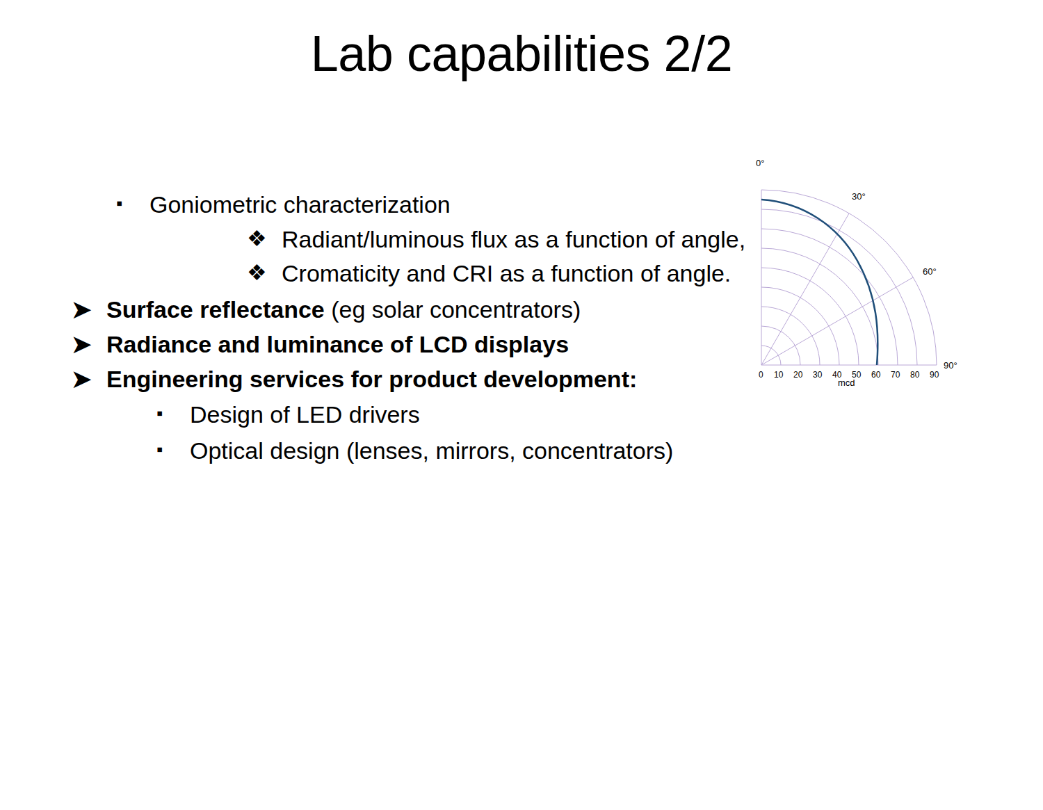Lab capabilities 2/2
0° 30° 60° 90° 0 10 20 30 40 50 60 70 80 90 mcd
▪Goniometric characterization
❖Radiant/luminous flux as a function of angle,
❖Cromaticity and CRI as a function of angle.
➤Surface reflectance (eg solar concentrators)
➤Radiance and luminance of LCD displays
➤Engineering services for product development:
▪Design of LED drivers
▪Optical design (lenses, mirrors, concentrators)